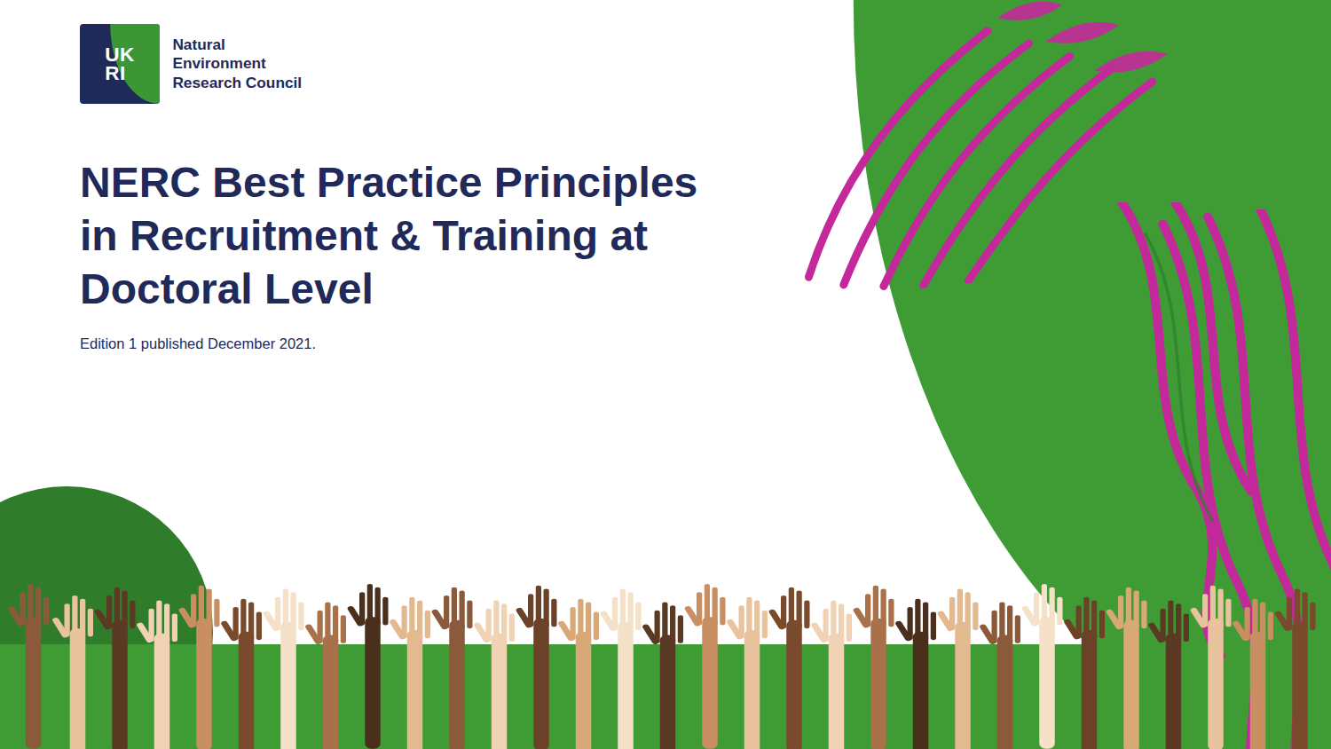UK
RI
Natural
Environment
Research Council
NERC Best Practice Principles in Recruitment & Training at Doctoral Level
Edition 1 published December 2021.